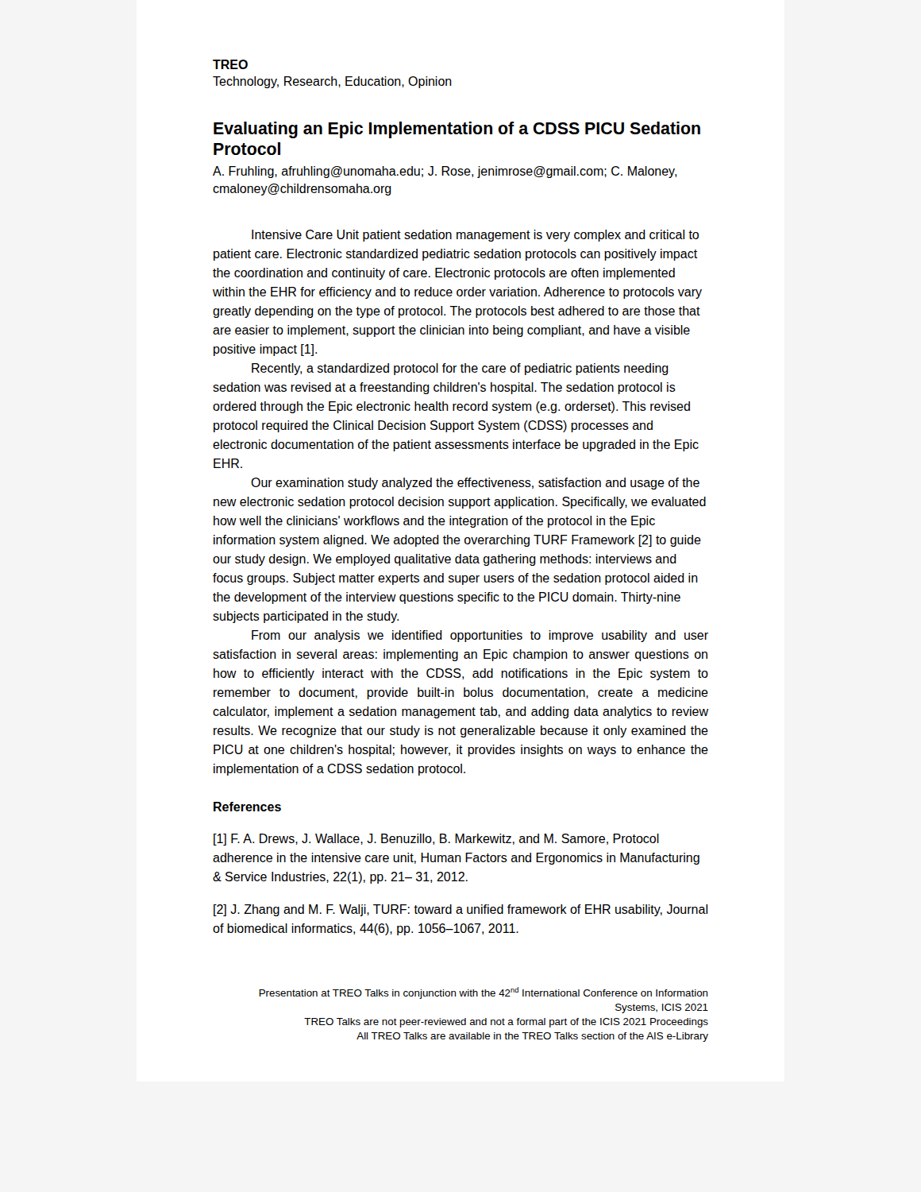TREO
Technology, Research, Education, Opinion
Evaluating an Epic Implementation of a CDSS PICU Sedation Protocol
A. Fruhling, afruhling@unomaha.edu; J. Rose, jenimrose@gmail.com; C. Maloney, cmaloney@childrensomaha.org
Intensive Care Unit patient sedation management is very complex and critical to patient care. Electronic standardized pediatric sedation protocols can positively impact the coordination and continuity of care. Electronic protocols are often implemented within the EHR for efficiency and to reduce order variation. Adherence to protocols vary greatly depending on the type of protocol. The protocols best adhered to are those that are easier to implement, support the clinician into being compliant, and have a visible positive impact [1].
Recently, a standardized protocol for the care of pediatric patients needing sedation was revised at a freestanding children's hospital. The sedation protocol is ordered through the Epic electronic health record system (e.g. orderset). This revised protocol required the Clinical Decision Support System (CDSS) processes and electronic documentation of the patient assessments interface be upgraded in the Epic EHR.
Our examination study analyzed the effectiveness, satisfaction and usage of the new electronic sedation protocol decision support application. Specifically, we evaluated how well the clinicians' workflows and the integration of the protocol in the Epic information system aligned. We adopted the overarching TURF Framework [2] to guide our study design. We employed qualitative data gathering methods: interviews and focus groups. Subject matter experts and super users of the sedation protocol aided in the development of the interview questions specific to the PICU domain. Thirty-nine subjects participated in the study.
From our analysis we identified opportunities to improve usability and user satisfaction in several areas: implementing an Epic champion to answer questions on how to efficiently interact with the CDSS, add notifications in the Epic system to remember to document, provide built-in bolus documentation, create a medicine calculator, implement a sedation management tab, and adding data analytics to review results. We recognize that our study is not generalizable because it only examined the PICU at one children's hospital; however, it provides insights on ways to enhance the implementation of a CDSS sedation protocol.
References
[1] F. A. Drews, J. Wallace, J. Benuzillo, B. Markewitz, and M. Samore, Protocol adherence in the intensive care unit, Human Factors and Ergonomics in Manufacturing & Service Industries, 22(1), pp. 21– 31, 2012.
[2] J. Zhang and M. F. Walji, TURF: toward a unified framework of EHR usability, Journal of biomedical informatics, 44(6), pp. 1056–1067, 2011.
Presentation at TREO Talks in conjunction with the 42nd International Conference on Information Systems, ICIS 2021
TREO Talks are not peer-reviewed and not a formal part of the ICIS 2021 Proceedings
All TREO Talks are available in the TREO Talks section of the AIS e-Library